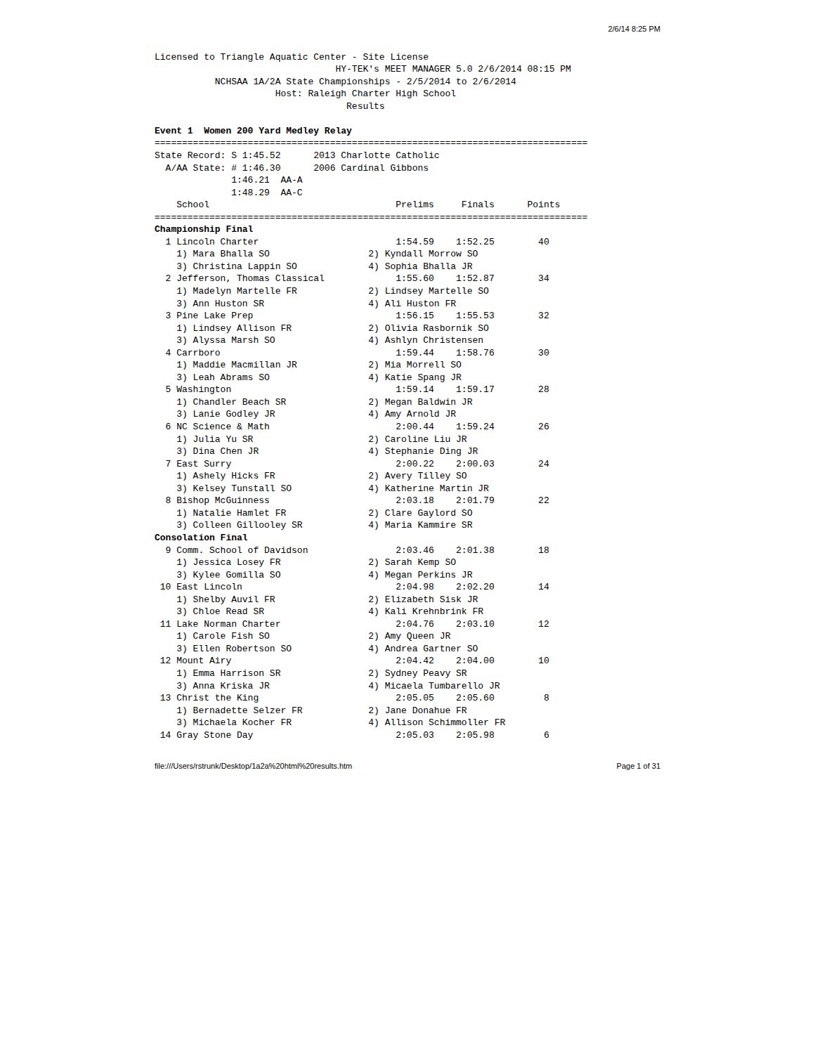2/6/14 8:25 PM
Licensed to Triangle Aquatic Center - Site License
                                 HY-TEK's MEET MANAGER 5.0 2/6/2014 08:15 PM
           NCHSAA 1A/2A State Championships - 2/5/2014 to 2/6/2014
                      Host: Raleigh Charter High School
                                   Results

Event 1  Women 200 Yard Medley Relay
===============================================================================
State Record: S 1:45.52      2013 Charlotte Catholic
  A/AA State: # 1:46.30      2006 Cardinal Gibbons
              1:46.21  AA-A
              1:48.29  AA-C
    School                                  Prelims     Finals      Points
===============================================================================
Championship Final
  1 Lincoln Charter                         1:54.59    1:52.25        40
    1) Mara Bhalla SO                  2) Kyndall Morrow SO
    3) Christina Lappin SO             4) Sophia Bhalla JR
  2 Jefferson, Thomas Classical             1:55.60    1:52.87        34
    1) Madelyn Martelle FR             2) Lindsey Martelle SO
    3) Ann Huston SR                   4) Ali Huston FR
  3 Pine Lake Prep                          1:56.15    1:55.53        32
    1) Lindsey Allison FR              2) Olivia Rasbornik SO
    3) Alyssa Marsh SO                 4) Ashlyn Christensen
  4 Carrboro                                1:59.44    1:58.76        30
    1) Maddie Macmillan JR             2) Mia Morrell SO
    3) Leah Abrams SO                  4) Katie Spang JR
  5 Washington                              1:59.14    1:59.17        28
    1) Chandler Beach SR               2) Megan Baldwin JR
    3) Lanie Godley JR                 4) Amy Arnold JR
  6 NC Science & Math                       2:00.44    1:59.24        26
    1) Julia Yu SR                     2) Caroline Liu JR
    3) Dina Chen JR                    4) Stephanie Ding JR
  7 East Surry                              2:00.22    2:00.03        24
    1) Ashely Hicks FR                 2) Avery Tilley SO
    3) Kelsey Tunstall SO              4) Katherine Martin JR
  8 Bishop McGuinness                       2:03.18    2:01.79        22
    1) Natalie Hamlet FR               2) Clare Gaylord SO
    3) Colleen Gillooley SR            4) Maria Kammire SR
Consolation Final
  9 Comm. School of Davidson                2:03.46    2:01.38        18
    1) Jessica Losey FR                2) Sarah Kemp SO
    3) Kylee Gomilla SO                4) Megan Perkins JR
 10 East Lincoln                            2:04.98    2:02.20        14
    1) Shelby Auvil FR                 2) Elizabeth Sisk JR
    3) Chloe Read SR                   4) Kali Krehnbrink FR
 11 Lake Norman Charter                     2:04.76    2:03.10        12
    1) Carole Fish SO                  2) Amy Queen JR
    3) Ellen Robertson SO              4) Andrea Gartner SO
 12 Mount Airy                              2:04.42    2:04.00        10
    1) Emma Harrison SR                2) Sydney Peavy SR
    3) Anna Kriska JR                  4) Micaela Tumbarello JR
 13 Christ the King                         2:05.05    2:05.60         8
    1) Bernadette Selzer FR            2) Jane Donahue FR
    3) Michaela Kocher FR              4) Allison Schimmoller FR
 14 Gray Stone Day                          2:05.03    2:05.98         6
file:///Users/rstrunk/Desktop/1a2a%20html%20results.htm
Page 1 of 31